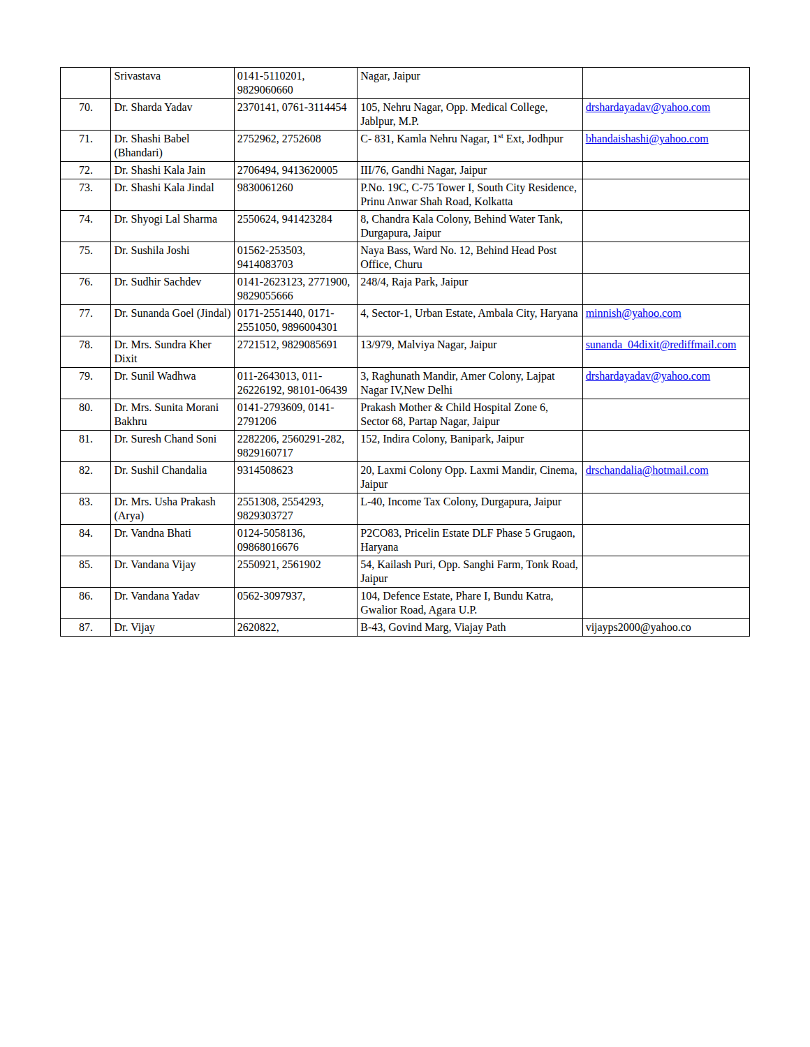| | Srivastava | 0141-5110201, 9829060660 | Nagar, Jaipur | |
| 70. | Dr. Sharda Yadav | 2370141, 0761-3114454 | 105, Nehru Nagar, Opp. Medical College, Jablpur, M.P. | drshardayadav@yahoo.com |
| 71. | Dr. Shashi Babel (Bhandari) | 2752962, 2752608 | C- 831, Kamla Nehru Nagar, 1 st Ext, Jodhpur | bhandaishashi@yahoo.com |
| 72. | Dr. Shashi Kala Jain | 2706494, 9413620005 | III/76, Gandhi Nagar, Jaipur | |
| 73. | Dr. Shashi Kala Jindal | 9830061260 | P.No. 19C, C-75 Tower I, South City Residence, Prinu Anwar Shah Road, Kolkatta | |
| 74. | Dr. Shyogi Lal Sharma | 2550624, 941423284 | 8, Chandra Kala Colony, Behind Water Tank, Durgapura, Jaipur | |
| 75. | Dr. Sushila Joshi | 01562-253503, 9414083703 | Naya Bass, Ward No. 12, Behind Head Post Office, Churu | |
| 76. | Dr. Sudhir Sachdev | 0141-2623123, 2771900, 9829055666 | 248/4, Raja Park, Jaipur | |
| 77. | Dr. Sunanda Goel (Jindal) | 0171-2551440, 0171-2551050, 9896004301 | 4, Sector-1, Urban Estate, Ambala City, Haryana | minnish@yahoo.com |
| 78. | Dr. Mrs. Sundra Kher Dixit | 2721512, 9829085691 | 13/979, Malviya Nagar, Jaipur | sunanda_04dixit@rediffmail.com |
| 79. | Dr. Sunil Wadhwa | 011-2643013, 011-26226192, 98101-06439 | 3, Raghunath Mandir, Amer Colony, Lajpat Nagar IV,New Delhi | drshardayadav@yahoo.com |
| 80. | Dr. Mrs. Sunita Morani Bakhru | 0141-2793609, 0141-2791206 | Prakash Mother & Child Hospital Zone 6, Sector 68, Partap Nagar, Jaipur | |
| 81. | Dr. Suresh Chand Soni | 2282206, 2560291-282, 9829160717 | 152, Indira Colony, Banipark, Jaipur | |
| 82. | Dr. Sushil Chandalia | 9314508623 | 20, Laxmi Colony Opp. Laxmi Mandir, Cinema, Jaipur | drschandalia@hotmail.com |
| 83. | Dr. Mrs. Usha Prakash (Arya) | 2551308, 2554293, 9829303727 | L-40, Income Tax Colony, Durgapura, Jaipur | |
| 84. | Dr. Vandna Bhati | 0124-5058136, 09868016676 | P2CO83, Pricelin Estate DLF Phase 5 Grugaon, Haryana | |
| 85. | Dr. Vandana Vijay | 2550921, 2561902 | 54, Kailash Puri, Opp. Sanghi Farm, Tonk Road, Jaipur | |
| 86. | Dr. Vandana Yadav | 0562-3097937, | 104, Defence Estate, Phare I, Bundu Katra, Gwalior Road, Agara U.P. | |
| 87. | Dr. Vijay | 2620822, | B-43, Govind Marg, Viajay Path | vijayps2000@yahoo.co |